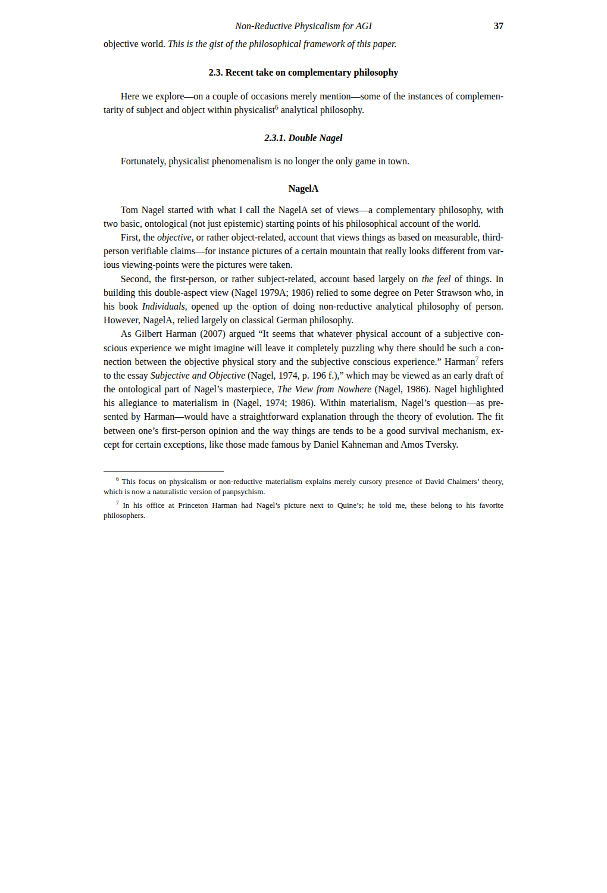Non-Reductive Physicalism for AGI 37
objective world. This is the gist of the philosophical framework of this paper.
2.3. Recent take on complementary philosophy
Here we explore—on a couple of occasions merely mention—some of the instances of complementarity of subject and object within physicalist6 analytical philosophy.
2.3.1. Double Nagel
Fortunately, physicalist phenomenalism is no longer the only game in town.
NagelA
Tom Nagel started with what I call the NagelA set of views—a complementary philosophy, with two basic, ontological (not just epistemic) starting points of his philosophical account of the world.
First, the objective, or rather object-related, account that views things as based on measurable, third-person verifiable claims—for instance pictures of a certain mountain that really looks different from various viewing-points were the pictures were taken.
Second, the first-person, or rather subject-related, account based largely on the feel of things. In building this double-aspect view (Nagel 1979A; 1986) relied to some degree on Peter Strawson who, in his book Individuals, opened up the option of doing non-reductive analytical philosophy of person. However, NagelA, relied largely on classical German philosophy.
As Gilbert Harman (2007) argued “It seems that whatever physical account of a subjective conscious experience we might imagine will leave it completely puzzling why there should be such a connection between the objective physical story and the subjective conscious experience.” Harman7 refers to the essay Subjective and Objective (Nagel, 1974, p. 196 f.),” which may be viewed as an early draft of the ontological part of Nagel’s masterpiece, The View from Nowhere (Nagel, 1986). Nagel highlighted his allegiance to materialism in (Nagel, 1974; 1986). Within materialism, Nagel’s question—as presented by Harman—would have a straightforward explanation through the theory of evolution. The fit between one’s first-person opinion and the way things are tends to be a good survival mechanism, except for certain exceptions, like those made famous by Daniel Kahneman and Amos Tversky.
6 This focus on physicalism or non-reductive materialism explains merely cursory presence of David Chalmers’ theory, which is now a naturalistic version of panpsychism.
7 In his office at Princeton Harman had Nagel’s picture next to Quine’s; he told me, these belong to his favorite philosophers.